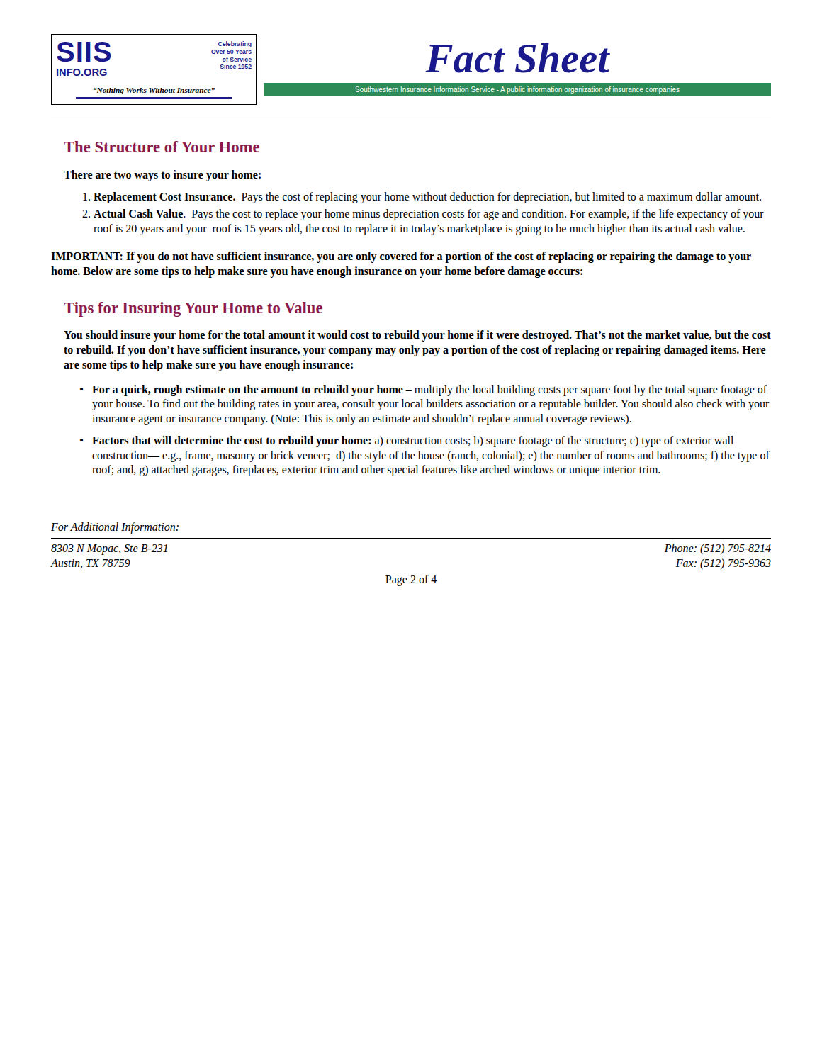SIIS INFO.ORG
Celebrating
Over 50 Years
of Service
Since 1952
“Nothing Works Without Insurance”
Fact Sheet
Southwestern Insurance Information Service - A public information organization of insurance companies
The Structure of Your Home
There are two ways to insure your home:
Replacement Cost Insurance. Pays the cost of replacing your home without deduction for depreciation, but limited to a maximum dollar amount.
Actual Cash Value. Pays the cost to replace your home minus depreciation costs for age and condition. For example, if the life expectancy of your roof is 20 years and your roof is 15 years old, the cost to replace it in today’s marketplace is going to be much higher than its actual cash value.
IMPORTANT: If you do not have sufficient insurance, you are only covered for a portion of the cost of replacing or repairing the damage to your home. Below are some tips to help make sure you have enough insurance on your home before damage occurs:
Tips for Insuring Your Home to Value
You should insure your home for the total amount it would cost to rebuild your home if it were destroyed. That’s not the market value, but the cost to rebuild. If you don’t have sufficient insurance, your company may only pay a portion of the cost of replacing or repairing damaged items. Here are some tips to help make sure you have enough insurance:
For a quick, rough estimate on the amount to rebuild your home – multiply the local building costs per square foot by the total square footage of your house. To find out the building rates in your area, consult your local builders association or a reputable builder. You should also check with your insurance agent or insurance company. (Note: This is only an estimate and shouldn’t replace annual coverage reviews).
Factors that will determine the cost to rebuild your home: a) construction costs; b) square footage of the structure; c) type of exterior wall construction— e.g., frame, masonry or brick veneer; d) the style of the house (ranch, colonial); e) the number of rooms and bathrooms; f) the type of roof; and, g) attached garages, fireplaces, exterior trim and other special features like arched windows or unique interior trim.
For Additional Information:
8303 N Mopac, Ste B-231
Austin, TX 78759
Phone: (512) 795-8214
Fax: (512) 795-9363
Page 2 of 4